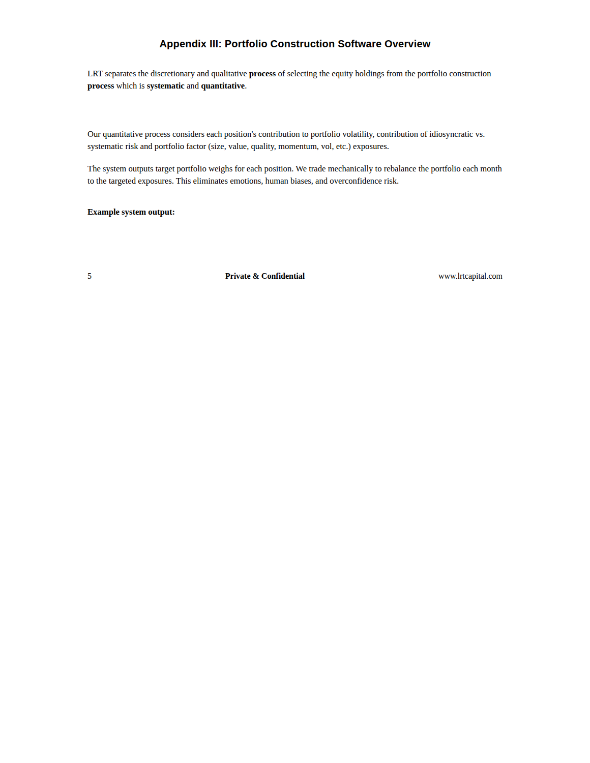Appendix III: Portfolio Construction Software Overview
LRT separates the discretionary and qualitative process of selecting the equity holdings from the portfolio construction process which is systematic and quantitative.
Annotated Portfolio Optimizer interface showing ticker inputs with minimum and maximum position limits, highlighting portfolio hedges and the investable universe.
Our quantitative process considers each position's contribution to portfolio volatility, contribution of idiosyncratic vs. systematic risk and portfolio factor (size, value, quality, momentum, vol, etc.) exposures.
The system outputs target portfolio weighs for each position. We trade mechanically to rebalance the portfolio each month to the targeted exposures. This eliminates emotions, human biases, and overconfidence risk.
Example system output:
Spreadsheet of target position weights over time by ticker, with rebalancing dates highlighted and the current date target allocation dated 7/14/2021.
5 Private & Confidential www.lrtcapital.com